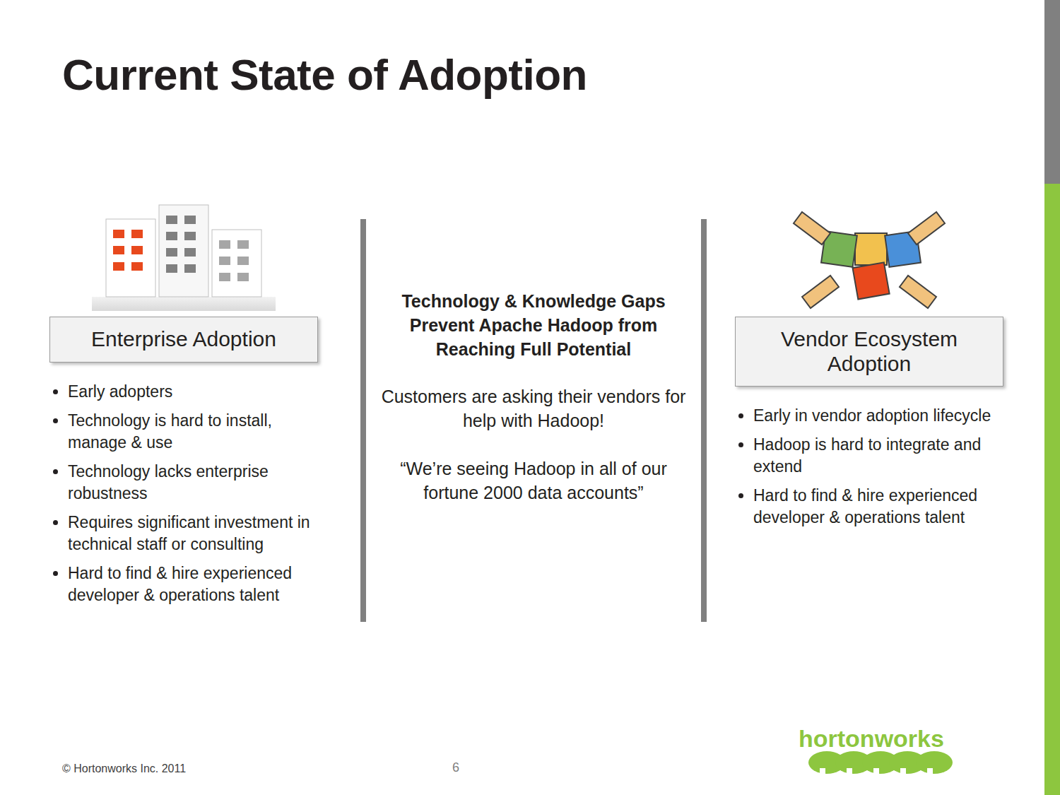Current State of Adoption
Enterprise Adoption
Early adopters
Technology is hard to install, manage & use
Technology lacks enterprise robustness
Requires significant investment in technical staff or consulting
Hard to find & hire experienced developer & operations talent
Technology & Knowledge Gaps Prevent Apache Hadoop from Reaching Full Potential
Customers are asking their vendors for help with Hadoop!
“We’re seeing Hadoop in all of our fortune 2000 data accounts”
Vendor Ecosystem Adoption
Early in vendor adoption lifecycle
Hadoop is hard to integrate and extend
Hard to find & hire experienced developer & operations talent
© Hortonworks Inc. 2011
6